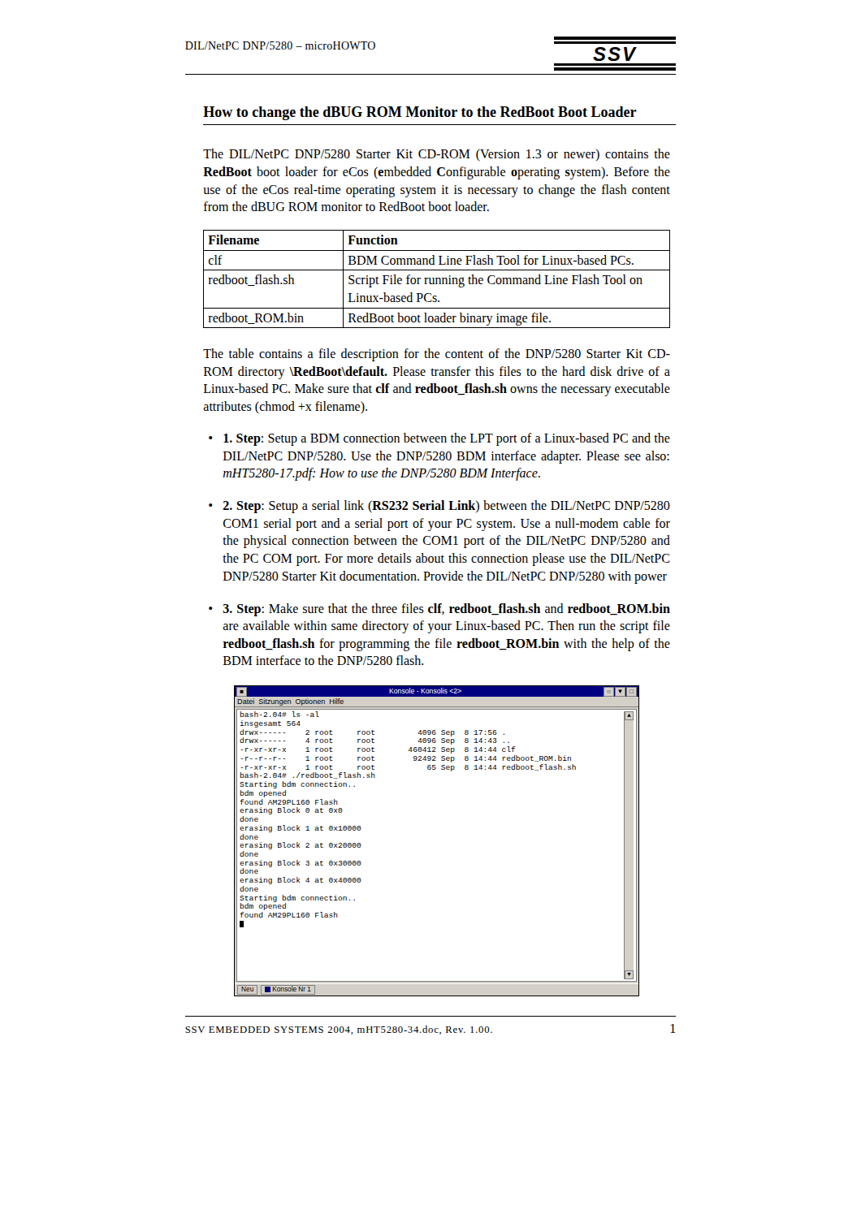DIL/NetPC DNP/5280 – microHOWTO
SSV
How to change the dBUG ROM Monitor to the RedBoot Boot Loader
The DIL/NetPC DNP/5280 Starter Kit CD-ROM (Version 1.3 or newer) contains the RedBoot boot loader for eCos (embedded Configurable operating system). Before the use of the eCos real-time operating system it is necessary to change the flash content from the dBUG ROM monitor to RedBoot boot loader.
| Filename | Function |
| --- | --- |
| clf | BDM Command Line Flash Tool for Linux-based PCs. |
| redboot_flash.sh | Script File for running the Command Line Flash Tool on Linux-based PCs. |
| redboot_ROM.bin | RedBoot boot loader binary image file. |
The table contains a file description for the content of the DNP/5280 Starter Kit CD-ROM directory \RedBoot\default. Please transfer this files to the hard disk drive of a Linux-based PC. Make sure that clf and redboot_flash.sh owns the necessary executable attributes (chmod +x filename).
1. Step: Setup a BDM connection between the LPT port of a Linux-based PC and the DIL/NetPC DNP/5280. Use the DNP/5280 BDM interface adapter. Please see also: mHT5280-17.pdf: How to use the DNP/5280 BDM Interface.
2. Step: Setup a serial link (RS232 Serial Link) between the DIL/NetPC DNP/5280 COM1 serial port and a serial port of your PC system. Use a null-modem cable for the physical connection between the COM1 port of the DIL/NetPC DNP/5280 and the PC COM port. For more details about this connection please use the DIL/NetPC DNP/5280 Starter Kit documentation. Provide the DIL/NetPC DNP/5280 with power
3. Step: Make sure that the three files clf, redboot_flash.sh and redboot_ROM.bin are available within same directory of your Linux-based PC. Then run the script file redboot_flash.sh for programming the file redboot_ROM.bin with the help of the BDM interface to the DNP/5280 flash.
■
Konsole - Konsolis <2>
○
▼
□
Datei Sitzungen Optionen Hilfe
bash-2.04# ls -al insgesamt 564 drwx------ 2 root root 4096 Sep 8 17:56 . drwx------ 4 root root 4096 Sep 8 14:43 .. -r-xr-xr-x 1 root root 460412 Sep 8 14:44 clf -r--r--r-- 1 root root 92492 Sep 8 14:44 redboot_ROM.bin -r-xr-xr-x 1 root root 65 Sep 8 14:44 redboot_flash.sh bash-2.04# ./redboot_flash.sh Starting bdm connection.. bdm opened found AM29PL160 Flash erasing Block 0 at 0x0 done erasing Block 1 at 0x10000 done erasing Block 2 at 0x20000 done erasing Block 3 at 0x30000 done erasing Block 4 at 0x40000 done Starting bdm connection.. bdm opened found AM29PL160 Flash
▲
▼
Neu Konsole Nr 1
SSV EMBEDDED SYSTEMS 2004, mHT5280-34.doc, Rev. 1.00.
1